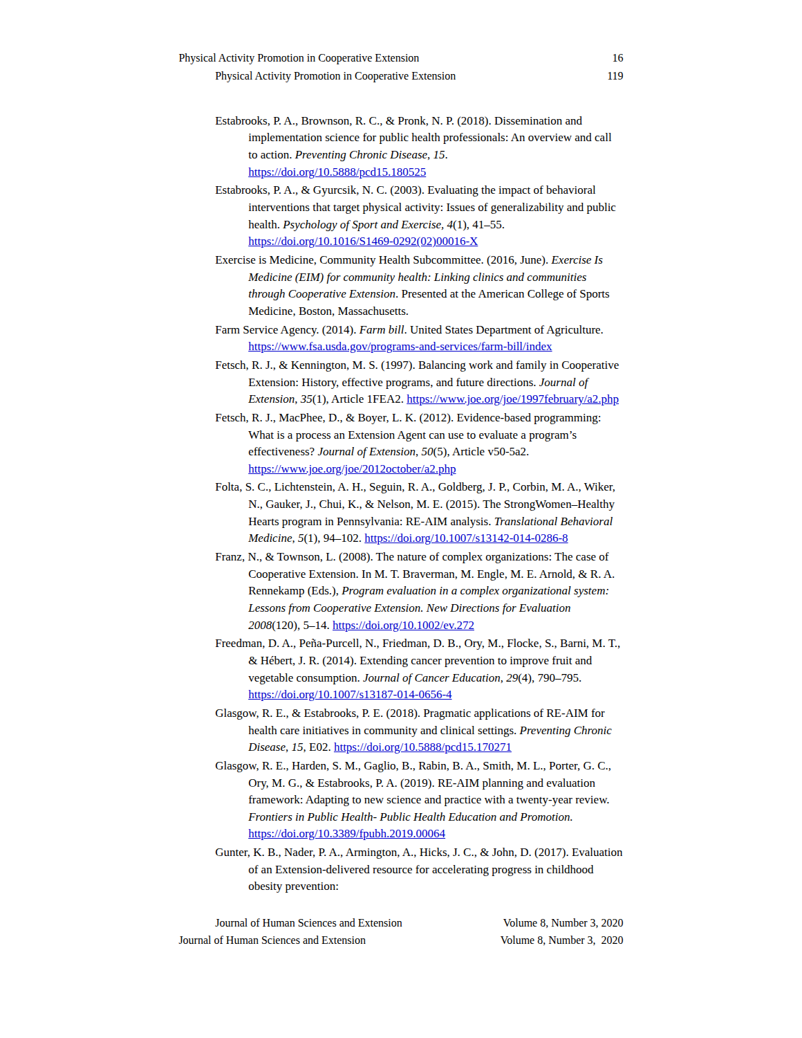Physical Activity Promotion in Cooperative Extension 16
Physical Activity Promotion in Cooperative Extension 119
Estabrooks, P. A., Brownson, R. C., & Pronk, N. P. (2018). Dissemination and implementation science for public health professionals: An overview and call to action. Preventing Chronic Disease, 15. https://doi.org/10.5888/pcd15.180525
Estabrooks, P. A., & Gyurcsik, N. C. (2003). Evaluating the impact of behavioral interventions that target physical activity: Issues of generalizability and public health. Psychology of Sport and Exercise, 4(1), 41–55. https://doi.org/10.1016/S1469-0292(02)00016-X
Exercise is Medicine, Community Health Subcommittee. (2016, June). Exercise Is Medicine (EIM) for community health: Linking clinics and communities through Cooperative Extension. Presented at the American College of Sports Medicine, Boston, Massachusetts.
Farm Service Agency. (2014). Farm bill. United States Department of Agriculture. https://www.fsa.usda.gov/programs-and-services/farm-bill/index
Fetsch, R. J., & Kennington, M. S. (1997). Balancing work and family in Cooperative Extension: History, effective programs, and future directions. Journal of Extension, 35(1), Article 1FEA2. https://www.joe.org/joe/1997february/a2.php
Fetsch, R. J., MacPhee, D., & Boyer, L. K. (2012). Evidence-based programming: What is a process an Extension Agent can use to evaluate a program’s effectiveness? Journal of Extension, 50(5), Article v50-5a2. https://www.joe.org/joe/2012october/a2.php
Folta, S. C., Lichtenstein, A. H., Seguin, R. A., Goldberg, J. P., Corbin, M. A., Wiker, N., Gauker, J., Chui, K., & Nelson, M. E. (2015). The StrongWomen–Healthy Hearts program in Pennsylvania: RE-AIM analysis. Translational Behavioral Medicine, 5(1), 94–102. https://doi.org/10.1007/s13142-014-0286-8
Franz, N., & Townson, L. (2008). The nature of complex organizations: The case of Cooperative Extension. In M. T. Braverman, M. Engle, M. E. Arnold, & R. A. Rennekamp (Eds.), Program evaluation in a complex organizational system: Lessons from Cooperative Extension. New Directions for Evaluation 2008(120), 5–14. https://doi.org/10.1002/ev.272
Freedman, D. A., Peña-Purcell, N., Friedman, D. B., Ory, M., Flocke, S., Barni, M. T., & Hébert, J. R. (2014). Extending cancer prevention to improve fruit and vegetable consumption. Journal of Cancer Education, 29(4), 790–795. https://doi.org/10.1007/s13187-014-0656-4
Glasgow, R. E., & Estabrooks, P. E. (2018). Pragmatic applications of RE-AIM for health care initiatives in community and clinical settings. Preventing Chronic Disease, 15, E02. https://doi.org/10.5888/pcd15.170271
Glasgow, R. E., Harden, S. M., Gaglio, B., Rabin, B. A., Smith, M. L., Porter, G. C., Ory, M. G., & Estabrooks, P. A. (2019). RE-AIM planning and evaluation framework: Adapting to new science and practice with a twenty-year review. Frontiers in Public Health- Public Health Education and Promotion. https://doi.org/10.3389/fpubh.2019.00064
Gunter, K. B., Nader, P. A., Armington, A., Hicks, J. C., & John, D. (2017). Evaluation of an Extension-delivered resource for accelerating progress in childhood obesity prevention:
Journal of Human Sciences and Extension Volume 8, Number 3, 2020
Journal of Human Sciences and Extension Volume 8, Number 3, 2020